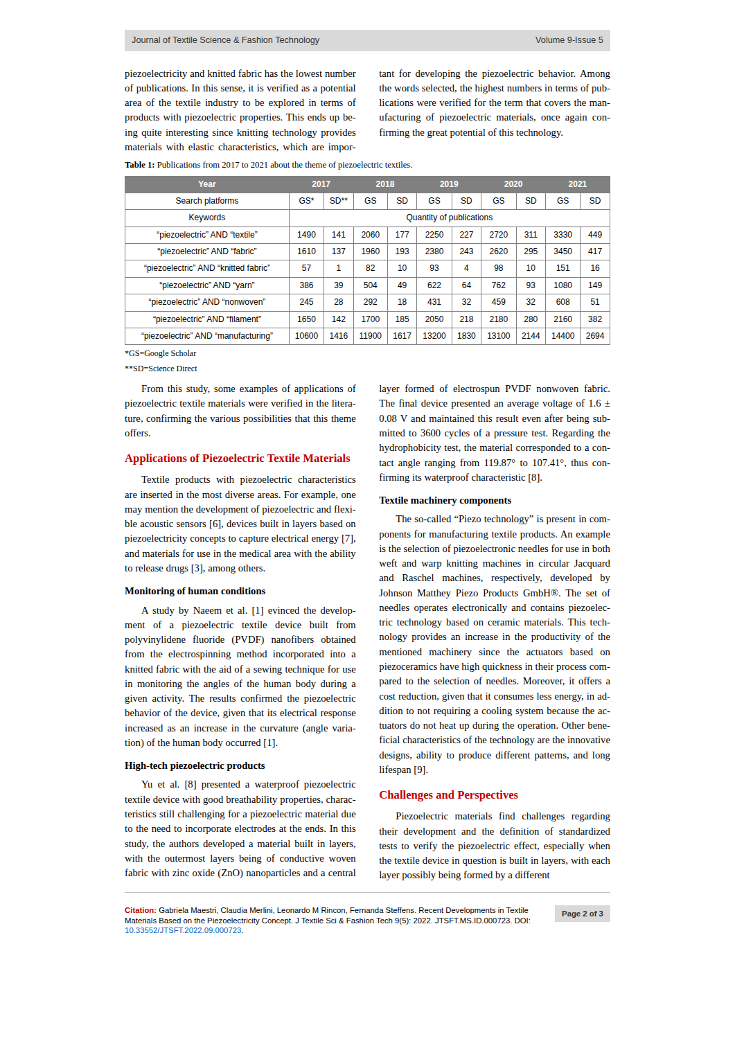Journal of Textile Science & Fashion Technology Volume 9-Issue 5
piezoelectricity and knitted fabric has the lowest number of publications. In this sense, it is verified as a potential area of the textile industry to be explored in terms of products with piezoelectric properties. This ends up being quite interesting since knitting technology provides materials with elastic characteristics, which are important for developing the piezoelectric behavior. Among the words selected, the highest numbers in terms of publications were verified for the term that covers the manufacturing of piezoelectric materials, once again confirming the great potential of this technology.
Table 1: Publications from 2017 to 2021 about the theme of piezoelectric textiles.
| Year | 2017 | 2018 | 2019 | 2020 | 2021 |
| --- | --- | --- | --- | --- | --- |
| Search platforms | GS* | SD** | GS | SD | GS | SD | GS | SD | GS | SD |
| Keywords | Quantity of publications |
| “piezoelectric” AND “textile” | 1490 | 141 | 2060 | 177 | 2250 | 227 | 2720 | 311 | 3330 | 449 |
| “piezoelectric” AND “fabric” | 1610 | 137 | 1960 | 193 | 2380 | 243 | 2620 | 295 | 3450 | 417 |
| “piezoelectric” AND “knitted fabric” | 57 | 1 | 82 | 10 | 93 | 4 | 98 | 10 | 151 | 16 |
| “piezoelectric” AND “yarn” | 386 | 39 | 504 | 49 | 622 | 64 | 762 | 93 | 1080 | 149 |
| “piezoelectric” AND “nonwoven” | 245 | 28 | 292 | 18 | 431 | 32 | 459 | 32 | 608 | 51 |
| “piezoelectric” AND “filament” | 1650 | 142 | 1700 | 185 | 2050 | 218 | 2180 | 280 | 2160 | 382 |
| “piezoelectric” AND “manufacturing” | 10600 | 1416 | 11900 | 1617 | 13200 | 1830 | 13100 | 2144 | 14400 | 2694 |
*GS=Google Scholar
**SD=Science Direct
From this study, some examples of applications of piezoelectric textile materials were verified in the literature, confirming the various possibilities that this theme offers.
Applications of Piezoelectric Textile Materials
Textile products with piezoelectric characteristics are inserted in the most diverse areas. For example, one may mention the development of piezoelectric and flexible acoustic sensors [6], devices built in layers based on piezoelectricity concepts to capture electrical energy [7], and materials for use in the medical area with the ability to release drugs [3], among others.
Monitoring of human conditions
A study by Naeem et al. [1] evinced the development of a piezoelectric textile device built from polyvinylidene fluoride (PVDF) nanofibers obtained from the electrospinning method incorporated into a knitted fabric with the aid of a sewing technique for use in monitoring the angles of the human body during a given activity. The results confirmed the piezoelectric behavior of the device, given that its electrical response increased as an increase in the curvature (angle variation) of the human body occurred [1].
High-tech piezoelectric products
Yu et al. [8] presented a waterproof piezoelectric textile device with good breathability properties, characteristics still challenging for a piezoelectric material due to the need to incorporate electrodes at the ends. In this study, the authors developed a material built in layers, with the outermost layers being of conductive woven fabric with zinc oxide (ZnO) nanoparticles and a central layer formed of electrospun PVDF nonwoven fabric. The final device presented an average voltage of 1.6 ± 0.08 V and maintained this result even after being submitted to 3600 cycles of a pressure test. Regarding the hydrophobicity test, the material corresponded to a contact angle ranging from 119.87° to 107.41°, thus confirming its waterproof characteristic [8].
Textile machinery components
The so-called “Piezo technology” is present in components for manufacturing textile products. An example is the selection of piezoelectronic needles for use in both weft and warp knitting machines in circular Jacquard and Raschel machines, respectively, developed by Johnson Matthey Piezo Products GmbH®. The set of needles operates electronically and contains piezoelectric technology based on ceramic materials. This technology provides an increase in the productivity of the mentioned machinery since the actuators based on piezoceramics have high quickness in their process compared to the selection of needles. Moreover, it offers a cost reduction, given that it consumes less energy, in addition to not requiring a cooling system because the actuators do not heat up during the operation. Other beneficial characteristics of the technology are the innovative designs, ability to produce different patterns, and long lifespan [9].
Challenges and Perspectives
Piezoelectric materials find challenges regarding their development and the definition of standardized tests to verify the piezoelectric effect, especially when the textile device in question is built in layers, with each layer possibly being formed by a different
Citation: Gabriela Maestri, Claudia Merlini, Leonardo M Rincon, Fernanda Steffens. Recent Developments in Textile Materials Based on the Piezoelectricity Concept. J Textile Sci & Fashion Tech 9(5): 2022. JTSFT.MS.ID.000723. DOI: 10.33552/JTSFT.2022.09.000723.
Page 2 of 3